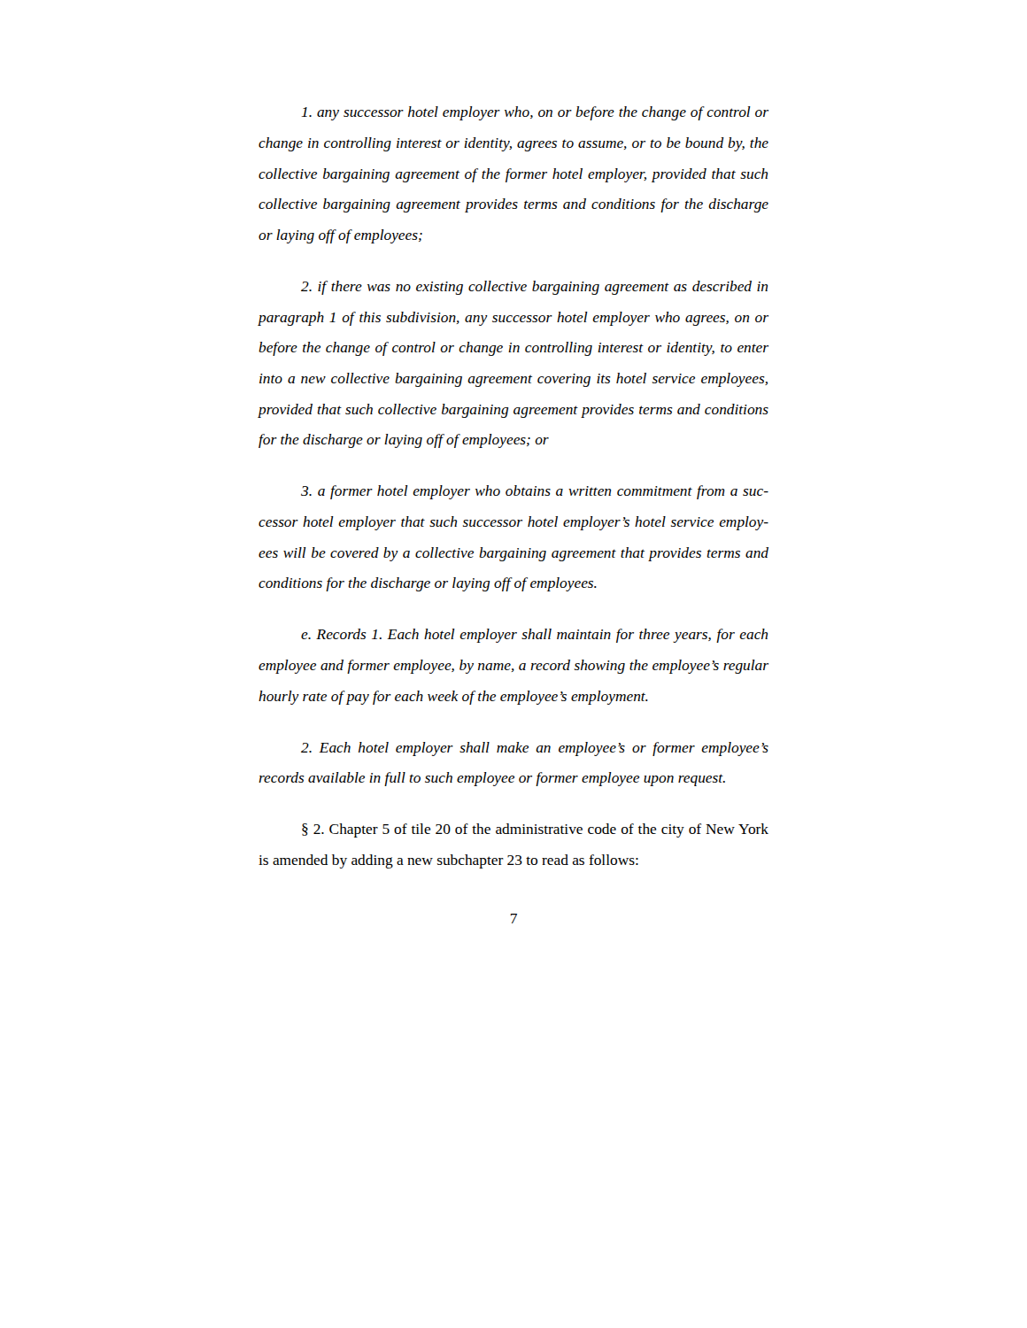1. any successor hotel employer who, on or before the change of control or change in controlling interest or identity, agrees to assume, or to be bound by, the collective bargaining agreement of the former hotel employer, provided that such collective bargaining agreement provides terms and conditions for the discharge or laying off of employees;
2. if there was no existing collective bargaining agreement as described in paragraph 1 of this subdivision, any successor hotel employer who agrees, on or before the change of control or change in controlling interest or identity, to enter into a new collective bargaining agreement covering its hotel service employees, provided that such collective bargaining agreement provides terms and conditions for the discharge or laying off of employees; or
3. a former hotel employer who obtains a written commitment from a successor hotel employer that such successor hotel employer’s hotel service employees will be covered by a collective bargaining agreement that provides terms and conditions for the discharge or laying off of employees.
e. Records 1. Each hotel employer shall maintain for three years, for each employee and former employee, by name, a record showing the employee’s regular hourly rate of pay for each week of the employee’s employment.
2. Each hotel employer shall make an employee’s or former employee’s records available in full to such employee or former employee upon request.
§ 2. Chapter 5 of tile 20 of the administrative code of the city of New York is amended by adding a new subchapter 23 to read as follows:
7